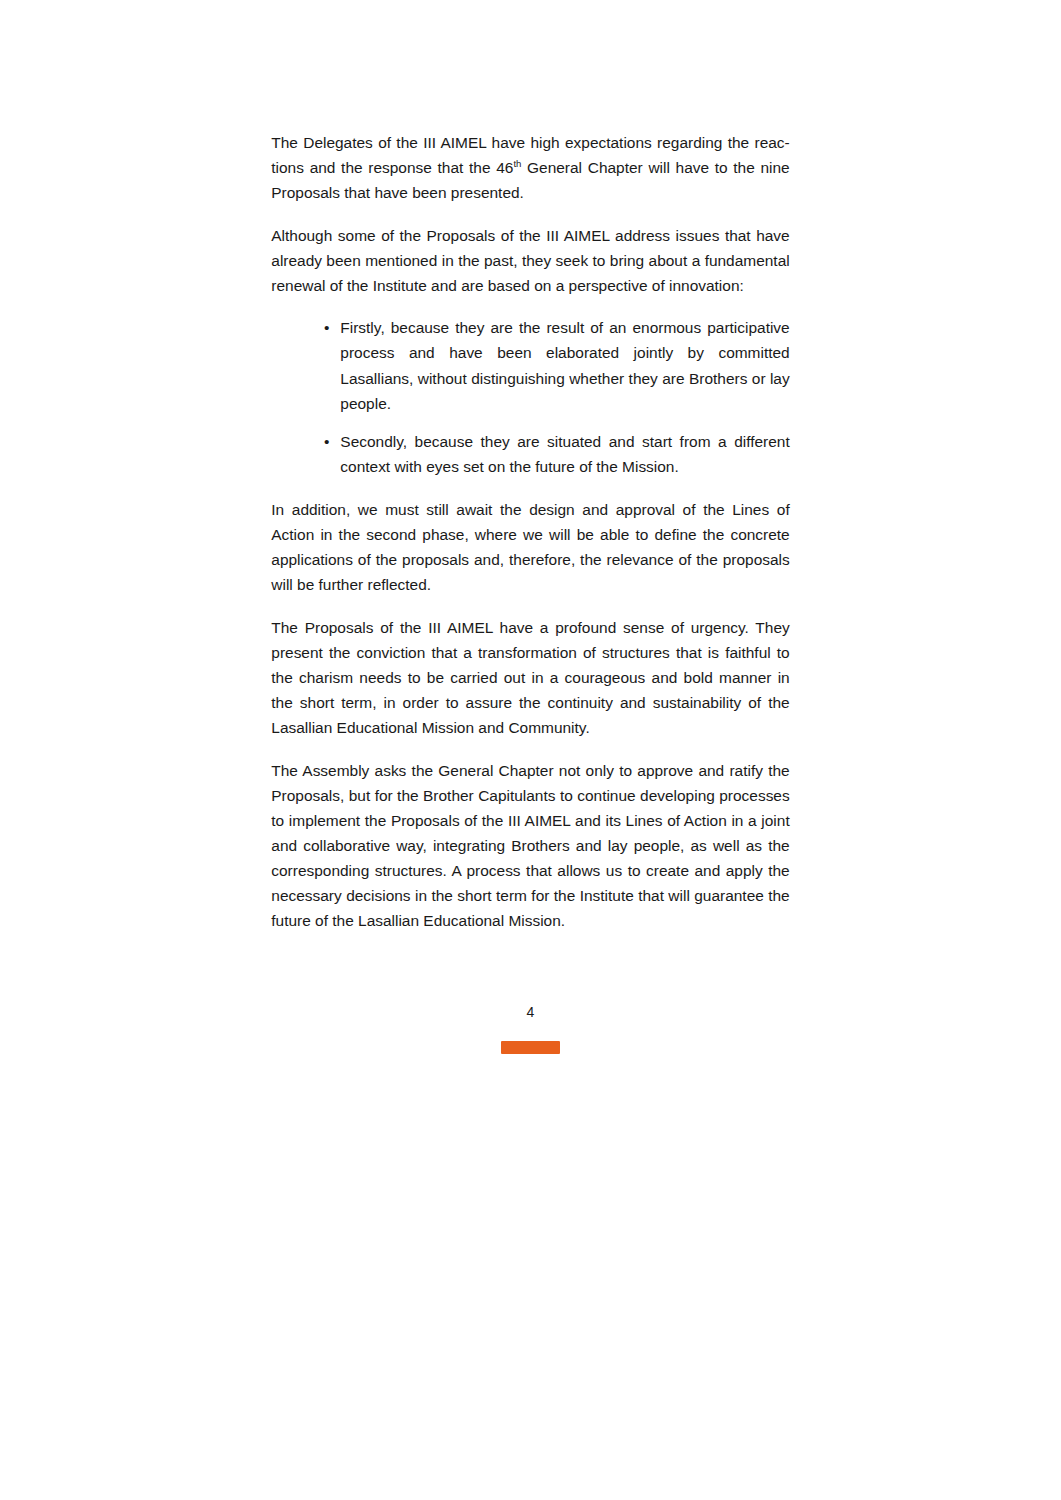The Delegates of the III AIMEL have high expectations regarding the reactions and the response that the 46th General Chapter will have to the nine Proposals that have been presented.
Although some of the Proposals of the III AIMEL address issues that have already been mentioned in the past, they seek to bring about a fundamental renewal of the Institute and are based on a perspective of innovation:
Firstly, because they are the result of an enormous participative process and have been elaborated jointly by committed Lasallians, without distinguishing whether they are Brothers or lay people.
Secondly, because they are situated and start from a different context with eyes set on the future of the Mission.
In addition, we must still await the design and approval of the Lines of Action in the second phase, where we will be able to define the concrete applications of the proposals and, therefore, the relevance of the proposals will be further reflected.
The Proposals of the III AIMEL have a profound sense of urgency. They present the conviction that a transformation of structures that is faithful to the charism needs to be carried out in a courageous and bold manner in the short term, in order to assure the continuity and sustainability of the Lasallian Educational Mission and Community.
The Assembly asks the General Chapter not only to approve and ratify the Proposals, but for the Brother Capitulants to continue developing processes to implement the Proposals of the III AIMEL and its Lines of Action in a joint and collaborative way, integrating Brothers and lay people, as well as the corresponding structures. A process that allows us to create and apply the necessary decisions in the short term for the Institute that will guarantee the future of the Lasallian Educational Mission.
4